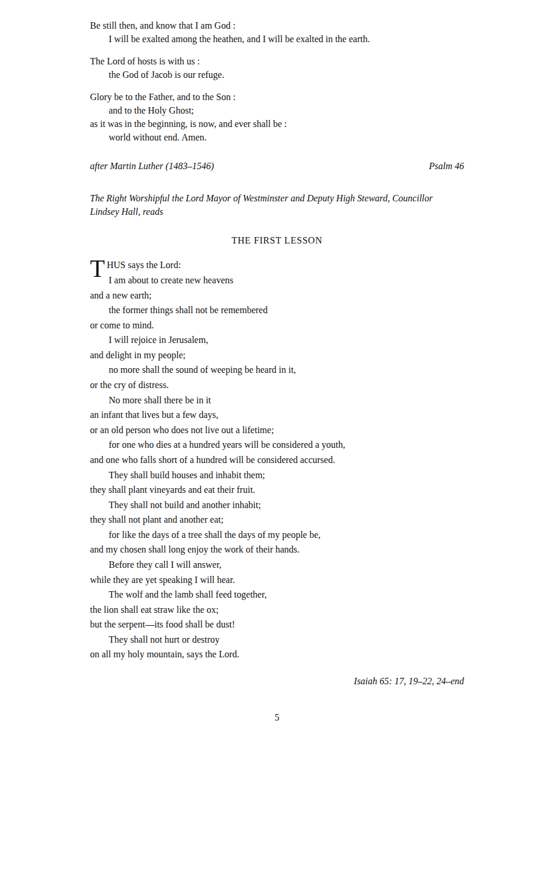Be still then, and know that I am God : I will be exalted among the heathen, and I will be exalted in the earth.
The Lord of hosts is with us : the God of Jacob is our refuge.
Glory be to the Father, and to the Son : and to the Holy Ghost; as it was in the beginning, is now, and ever shall be : world without end. Amen.
after Martin Luther (1483–1546) Psalm 46
The Right Worshipful the Lord Mayor of Westminster and Deputy High Steward, Councillor Lindsey Hall, reads
THE FIRST LESSON
THUS says the Lord:
I am about to create new heavens
and a new earth;
the former things shall not be remembered
or come to mind.
I will rejoice in Jerusalem,
and delight in my people;
no more shall the sound of weeping be heard in it,
or the cry of distress.
No more shall there be in it
an infant that lives but a few days,
or an old person who does not live out a lifetime;
for one who dies at a hundred years will be considered a youth,
and one who falls short of a hundred will be considered accursed.
They shall build houses and inhabit them;
they shall plant vineyards and eat their fruit.
They shall not build and another inhabit;
they shall not plant and another eat;
for like the days of a tree shall the days of my people be,
and my chosen shall long enjoy the work of their hands.
Before they call I will answer,
while they are yet speaking I will hear.
The wolf and the lamb shall feed together,
the lion shall eat straw like the ox;
but the serpent—its food shall be dust!
They shall not hurt or destroy
on all my holy mountain, says the Lord.
Isaiah 65: 17, 19–22, 24–end
5